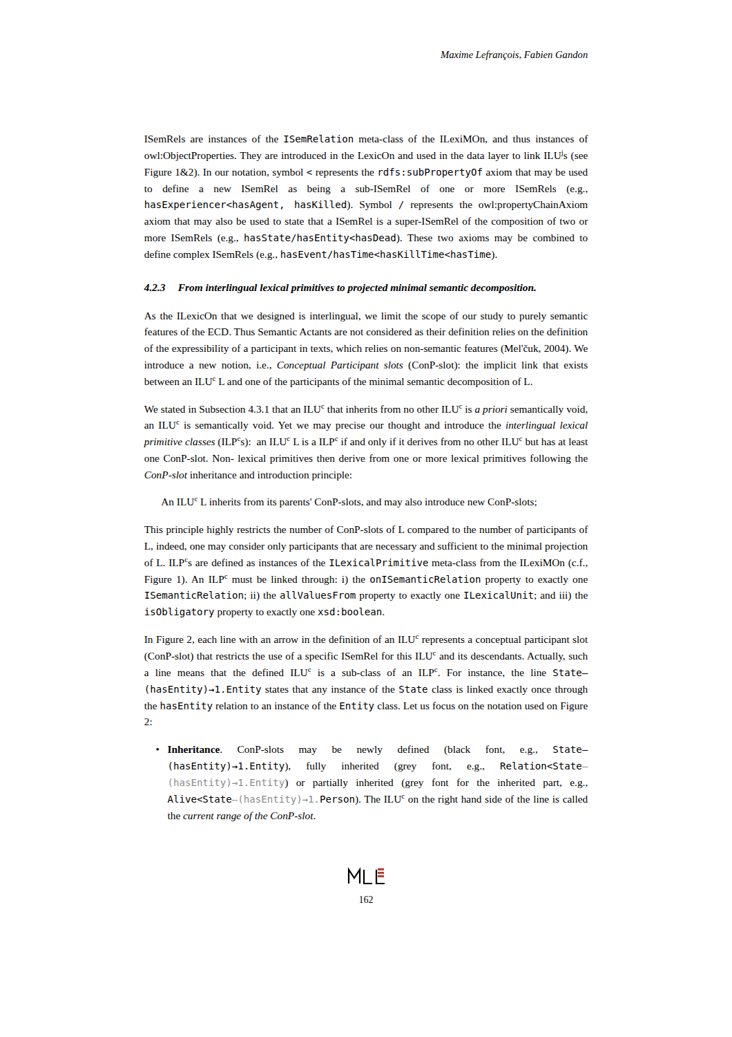Maxime Lefrançois, Fabien Gandon
ISemRels are instances of the ISemRelation meta-class of the ILexiMOn, and thus instances of owl:ObjectProperties. They are introduced in the LexicOn and used in the data layer to link ILUjs (see Figure 1&2). In our notation, symbol < represents the rdfs:subPropertyOf axiom that may be used to define a new ISemRel as being a sub-ISemRel of one or more ISemRels (e.g., hasExperiencer<hasAgent, hasKilled). Symbol / represents the owl:propertyChainAxiom axiom that may also be used to state that a ISemRel is a super-ISemRel of the composition of two or more ISemRels (e.g., hasState/hasEntity<hasDead). These two axioms may be combined to define complex ISemRels (e.g., hasEvent/hasTime<hasKillTime<hasTime).
4.2.3 From interlingual lexical primitives to projected minimal semantic decomposition.
As the ILexicOn that we designed is interlingual, we limit the scope of our study to purely semantic features of the ECD. Thus Semantic Actants are not considered as their definition relies on the definition of the expressibility of a participant in texts, which relies on non-semantic features (Mel'čuk, 2004). We introduce a new notion, i.e., Conceptual Participant slots (ConP-slot): the implicit link that exists between an ILUc L and one of the participants of the minimal semantic decomposition of L.
We stated in Subsection 4.3.1 that an ILUc that inherits from no other ILUc is a priori semantically void, an ILUc is semantically void. Yet we may precise our thought and introduce the interlingual lexical primitive classes (ILPcs): an ILUc L is a ILPc if and only if it derives from no other ILUc but has at least one ConP-slot. Non- lexical primitives then derive from one or more lexical primitives following the ConP-slot inheritance and introduction principle:
An ILUc L inherits from its parents' ConP-slots, and may also introduce new ConP-slots;
This principle highly restricts the number of ConP-slots of L compared to the number of participants of L, indeed, one may consider only participants that are necessary and sufficient to the minimal projection of L. ILPcs are defined as instances of the ILexicalPrimitive meta-class from the ILexiMOn (c.f., Figure 1). An ILPc must be linked through: i) the onISemanticRelation property to exactly one ISemanticRelation; ii) the allValuesFrom property to exactly one ILexicalUnit; and iii) the isObligatory property to exactly one xsd:boolean.
In Figure 2, each line with an arrow in the definition of an ILUc represents a conceptual participant slot (ConP-slot) that restricts the use of a specific ISemRel for this ILUc and its descendants. Actually, such a line means that the defined ILUc is a sub-class of an ILPc. For instance, the line State–(hasEntity)→1.Entity states that any instance of the State class is linked exactly once through the hasEntity relation to an instance of the Entity class. Let us focus on the notation used on Figure 2:
Inheritance. ConP-slots may be newly defined (black font, e.g., State–(hasEntity)→1.Entity), fully inherited (grey font, e.g., Relation<State–(hasEntity)→1.Entity) or partially inherited (grey font for the inherited part, e.g., Alive<State–(hasEntity)→1. Person). The ILUc on the right hand side of the line is called the current range of the ConP-slot.
162